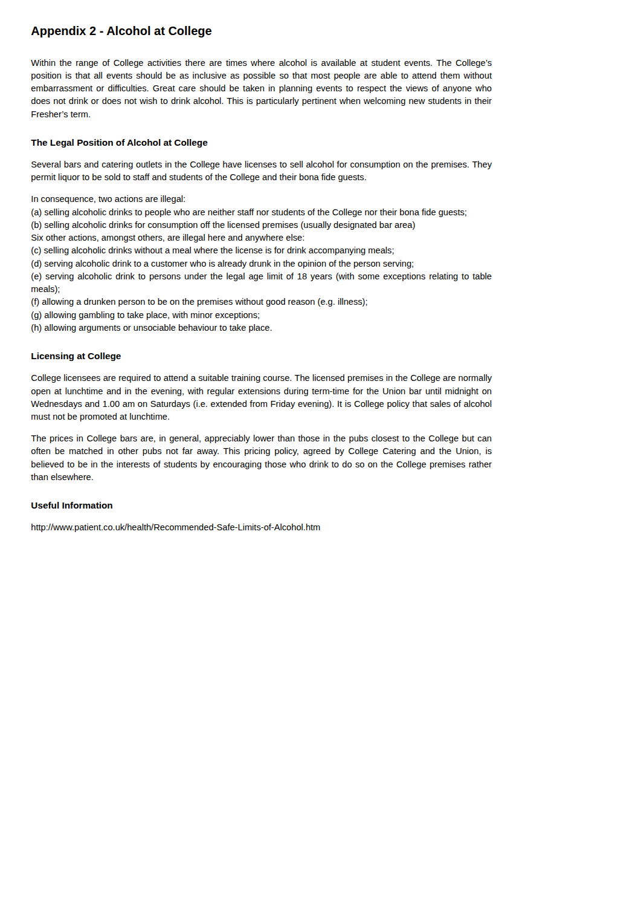Appendix 2 - Alcohol at College
Within the range of College activities there are times where alcohol is available at student events. The College’s position is that all events should be as inclusive as possible so that most people are able to attend them without embarrassment or difficulties. Great care should be taken in planning events to respect the views of anyone who does not drink or does not wish to drink alcohol. This is particularly pertinent when welcoming new students in their Fresher’s term.
The Legal Position of Alcohol at College
Several bars and catering outlets in the College have licenses to sell alcohol for consumption on the premises. They permit liquor to be sold to staff and students of the College and their bona fide guests.
In consequence, two actions are illegal:
(a) selling alcoholic drinks to people who are neither staff nor students of the College nor their bona fide guests;
(b) selling alcoholic drinks for consumption off the licensed premises (usually designated bar area)
Six other actions, amongst others, are illegal here and anywhere else:
(c) selling alcoholic drinks without a meal where the license is for drink accompanying meals;
(d) serving alcoholic drink to a customer who is already drunk in the opinion of the person serving;
(e) serving alcoholic drink to persons under the legal age limit of 18 years (with some exceptions relating to table meals);
(f) allowing a drunken person to be on the premises without good reason (e.g. illness);
(g) allowing gambling to take place, with minor exceptions;
(h) allowing arguments or unsociable behaviour to take place.
Licensing at College
College licensees are required to attend a suitable training course. The licensed premises in the College are normally open at lunchtime and in the evening, with regular extensions during term-time for the Union bar until midnight on Wednesdays and 1.00 am on Saturdays (i.e. extended from Friday evening). It is College policy that sales of alcohol must not be promoted at lunchtime.
The prices in College bars are, in general, appreciably lower than those in the pubs closest to the College but can often be matched in other pubs not far away. This pricing policy, agreed by College Catering and the Union, is believed to be in the interests of students by encouraging those who drink to do so on the College premises rather than elsewhere.
Useful Information
http://www.patient.co.uk/health/Recommended-Safe-Limits-of-Alcohol.htm